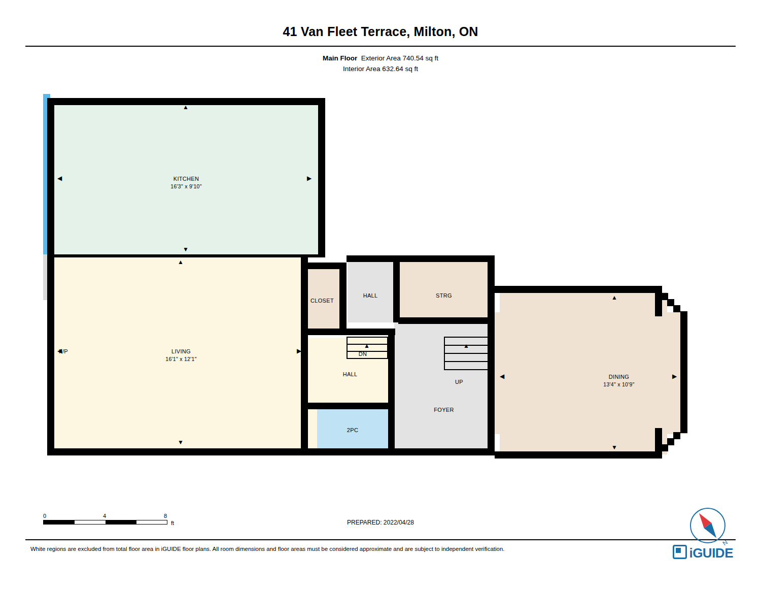41 Van Fleet Terrace, Milton, ON
Main Floor Exterior Area 740.54 sq ft
Interior Area 632.64 sq ft
KITCHEN
16'3" x 9'10"
LIVING
16'1" x 12'1"
DINING
13'4" x 10'9"
CLOSET
HALL
STRG
HALL
FOYER
2PC
F/P
DN
UP
▲
▼
◀
▶
▲
▼
◀
▶
▲
▼
◀
▶
▲
▲
0 4 8
ft
PREPARED: 2022/04/28
White regions are excluded from total floor area in iGUIDE floor plans. All room dimensions and floor areas must be considered approximate and are subject to independent verification.
N
iGUIDE